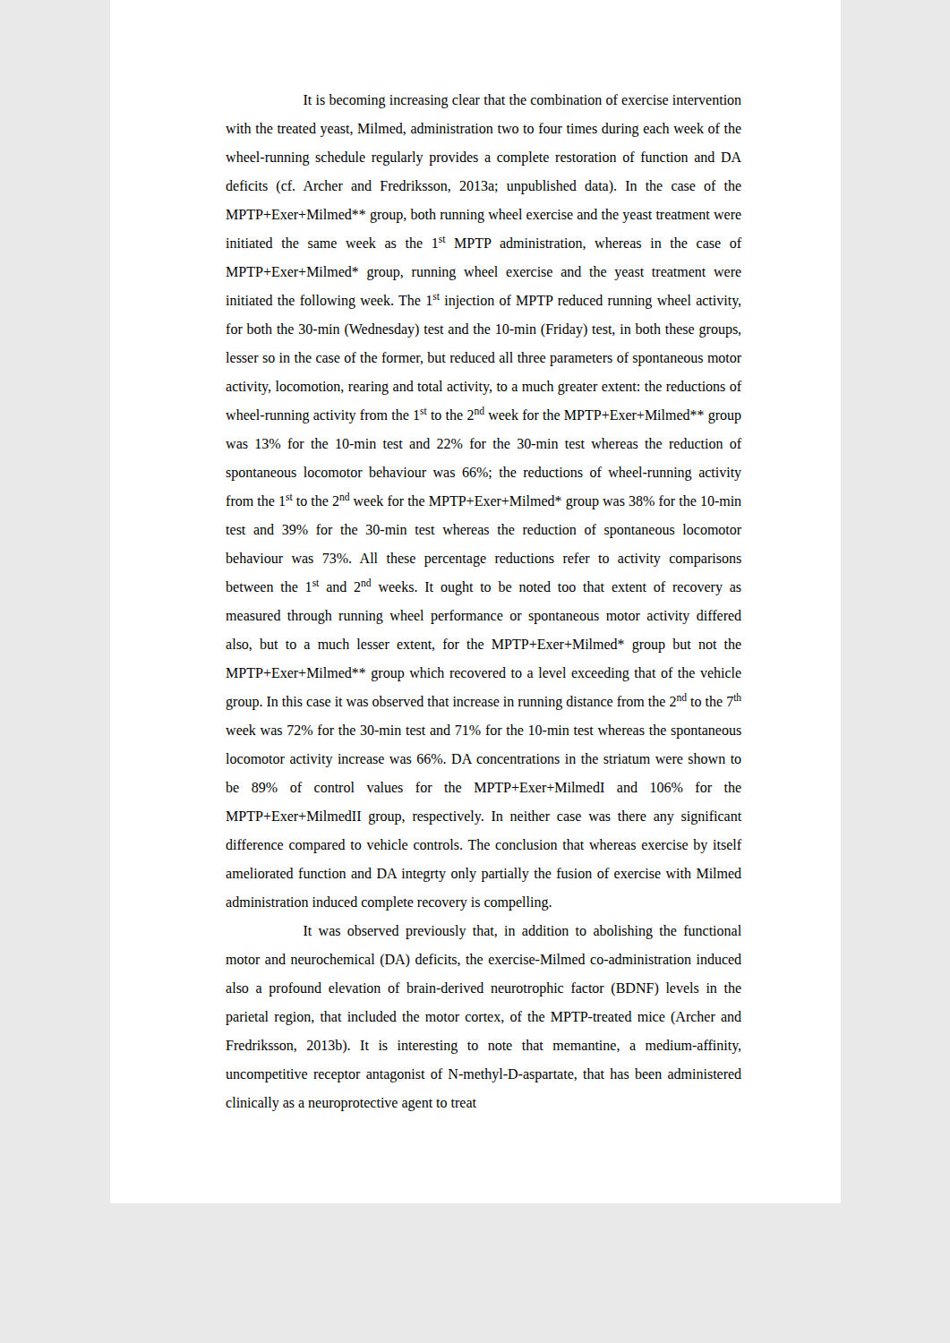It is becoming increasing clear that the combination of exercise intervention with the treated yeast, Milmed, administration two to four times during each week of the wheel-running schedule regularly provides a complete restoration of function and DA deficits (cf. Archer and Fredriksson, 2013a; unpublished data). In the case of the MPTP+Exer+Milmed** group, both running wheel exercise and the yeast treatment were initiated the same week as the 1st MPTP administration, whereas in the case of MPTP+Exer+Milmed* group, running wheel exercise and the yeast treatment were initiated the following week. The 1st injection of MPTP reduced running wheel activity, for both the 30-min (Wednesday) test and the 10-min (Friday) test, in both these groups, lesser so in the case of the former, but reduced all three parameters of spontaneous motor activity, locomotion, rearing and total activity, to a much greater extent: the reductions of wheel-running activity from the 1st to the 2nd week for the MPTP+Exer+Milmed** group was 13% for the 10-min test and 22% for the 30-min test whereas the reduction of spontaneous locomotor behaviour was 66%; the reductions of wheel-running activity from the 1st to the 2nd week for the MPTP+Exer+Milmed* group was 38% for the 10-min test and 39% for the 30-min test whereas the reduction of spontaneous locomotor behaviour was 73%. All these percentage reductions refer to activity comparisons between the 1st and 2nd weeks. It ought to be noted too that extent of recovery as measured through running wheel performance or spontaneous motor activity differed also, but to a much lesser extent, for the MPTP+Exer+Milmed* group but not the MPTP+Exer+Milmed** group which recovered to a level exceeding that of the vehicle group. In this case it was observed that increase in running distance from the 2nd to the 7th week was 72% for the 30-min test and 71% for the 10-min test whereas the spontaneous locomotor activity increase was 66%. DA concentrations in the striatum were shown to be 89% of control values for the MPTP+Exer+MilmedI and 106% for the MPTP+Exer+MilmedII group, respectively. In neither case was there any significant difference compared to vehicle controls. The conclusion that whereas exercise by itself ameliorated function and DA integrty only partially the fusion of exercise with Milmed administration induced complete recovery is compelling.
It was observed previously that, in addition to abolishing the functional motor and neurochemical (DA) deficits, the exercise-Milmed co-administration induced also a profound elevation of brain-derived neurotrophic factor (BDNF) levels in the parietal region, that included the motor cortex, of the MPTP-treated mice (Archer and Fredriksson, 2013b). It is interesting to note that memantine, a medium-affinity, uncompetitive receptor antagonist of N-methyl-D-aspartate, that has been administered clinically as a neuroprotective agent to treat